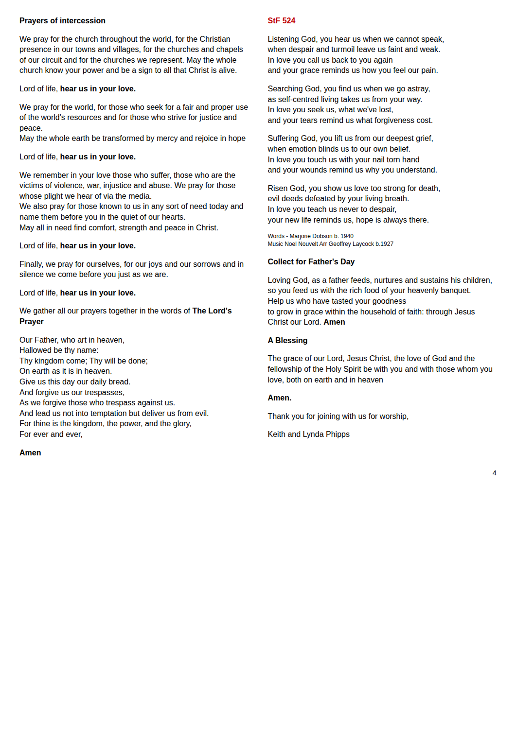Prayers of intercession
We pray for the church throughout the world, for the Christian presence in our towns and villages, for the churches and chapels of our circuit and for the churches we represent. May the whole church know your power and be a sign to all that Christ is alive.
Lord of life, hear us in your love.
We pray for the world, for those who seek for a fair and proper use of the world's resources and for those who strive for justice and peace.
May the whole earth be transformed by mercy and rejoice in hope
Lord of life, hear us in your love.
We remember in your love those who suffer, those who are the victims of violence, war, injustice and abuse. We pray for those whose plight we hear of via the media.
We also pray for those known to us in any sort of need today and name them before you in the quiet of our hearts.
May all in need find comfort, strength and peace in Christ.
Lord of life, hear us in your love.
Finally, we pray for ourselves, for our joys and our sorrows and in silence we come before you just as we are.
Lord of life, hear us in your love.
We gather all our prayers together in the words of The Lord's Prayer
Our Father, who art in heaven,
Hallowed be thy name:
Thy kingdom come; Thy will be done;
On earth as it is in heaven.
Give us this day our daily bread.
And forgive us our trespasses,
As we forgive those who trespass against us.
And lead us not into temptation but deliver us from evil.
For thine is the kingdom, the power, and the glory,
For ever and ever,
Amen
StF 524
Listening God, you hear us when we cannot speak,
when despair and turmoil leave us faint and weak.
In love you call us back to you again
and your grace reminds us how you feel our pain.
Searching God, you find us when we go astray,
as self-centred living takes us from your way.
In love you seek us, what we've lost,
and your tears remind us what forgiveness cost.
Suffering God, you lift us from our deepest grief,
when emotion blinds us to our own belief.
In love you touch us with your nail torn hand
and your wounds remind us why you understand.
Risen God, you show us love too strong for death,
evil deeds defeated by your living breath.
In love you teach us never to despair,
your new life reminds us, hope is always there.
Words - Marjorie Dobson b. 1940
Music Noel Nouvelt Arr Geoffrey Laycock b.1927
Collect for Father's Day
Loving God, as a father feeds, nurtures and sustains his children, so you feed us with the rich food of your heavenly banquet.
Help us who have tasted your goodness
to grow in grace within the household of faith: through Jesus Christ our Lord. Amen
A Blessing
The grace of our Lord, Jesus Christ, the love of God and the fellowship of the Holy Spirit be with you and with those whom you love, both on earth and in heaven
Amen.
Thank you for joining with us for worship,
Keith and Lynda Phipps
4